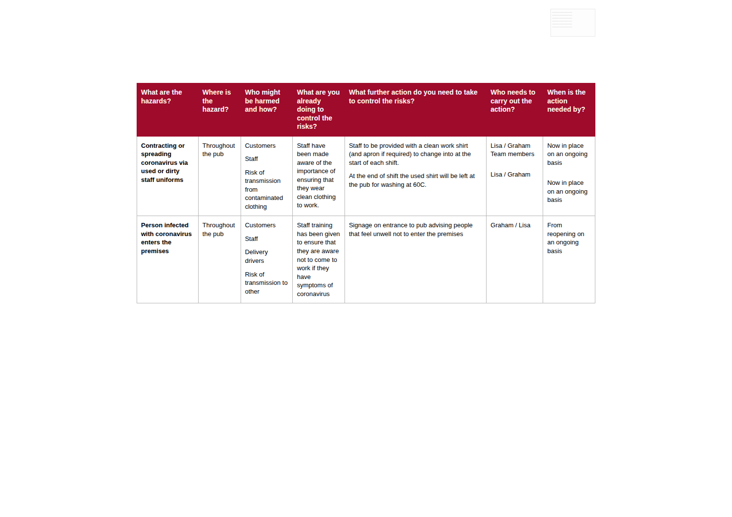▪▪▪▪▪▪▪▪▪▪▪▪▪▪▪▪▪▪
▪▪▪▪▪▪▪▪▪▪▪▪▪▪▪▪▪▪
▪▪▪▪▪▪▪▪▪▪▪▪▪▪▪▪▪▪
▪▪▪▪▪▪▪▪▪▪▪▪▪▪▪▪▪▪
▪▪▪▪▪▪▪▪▪▪▪▪▪▪▪▪▪▪
▪▪▪▪▪▪▪▪▪▪▪▪▪▪▪▪▪▪
| What are the hazards? | Where is the hazard? | Who might be harmed and how? | What are you already doing to control the risks? | What further action do you need to take to control the risks? | Who needs to carry out the action? | When is the action needed by? |
| --- | --- | --- | --- | --- | --- | --- |
| Contracting or spreading coronavirus via used or dirty staff uniforms | Throughout the pub | Customers Staff Risk of transmission from contaminated clothing | Staff have been made aware of the importance of ensuring that they wear clean clothing to work. | Staff to be provided with a clean work shirt (and apron if required) to change into at the start of each shift. At the end of shift the used shirt will be left at the pub for washing at 60C. | Lisa / Graham Team members Lisa / Graham | Now in place on an ongoing basis Now in place on an ongoing basis |
| Person infected with coronavirus enters the premises | Throughout the pub | Customers Staff Delivery drivers Risk of transmission to other | Staff training has been given to ensure that they are aware not to come to work if they have symptoms of coronavirus | Signage on entrance to pub advising people that feel unwell not to enter the premises | Graham / Lisa | From reopening on an ongoing basis |